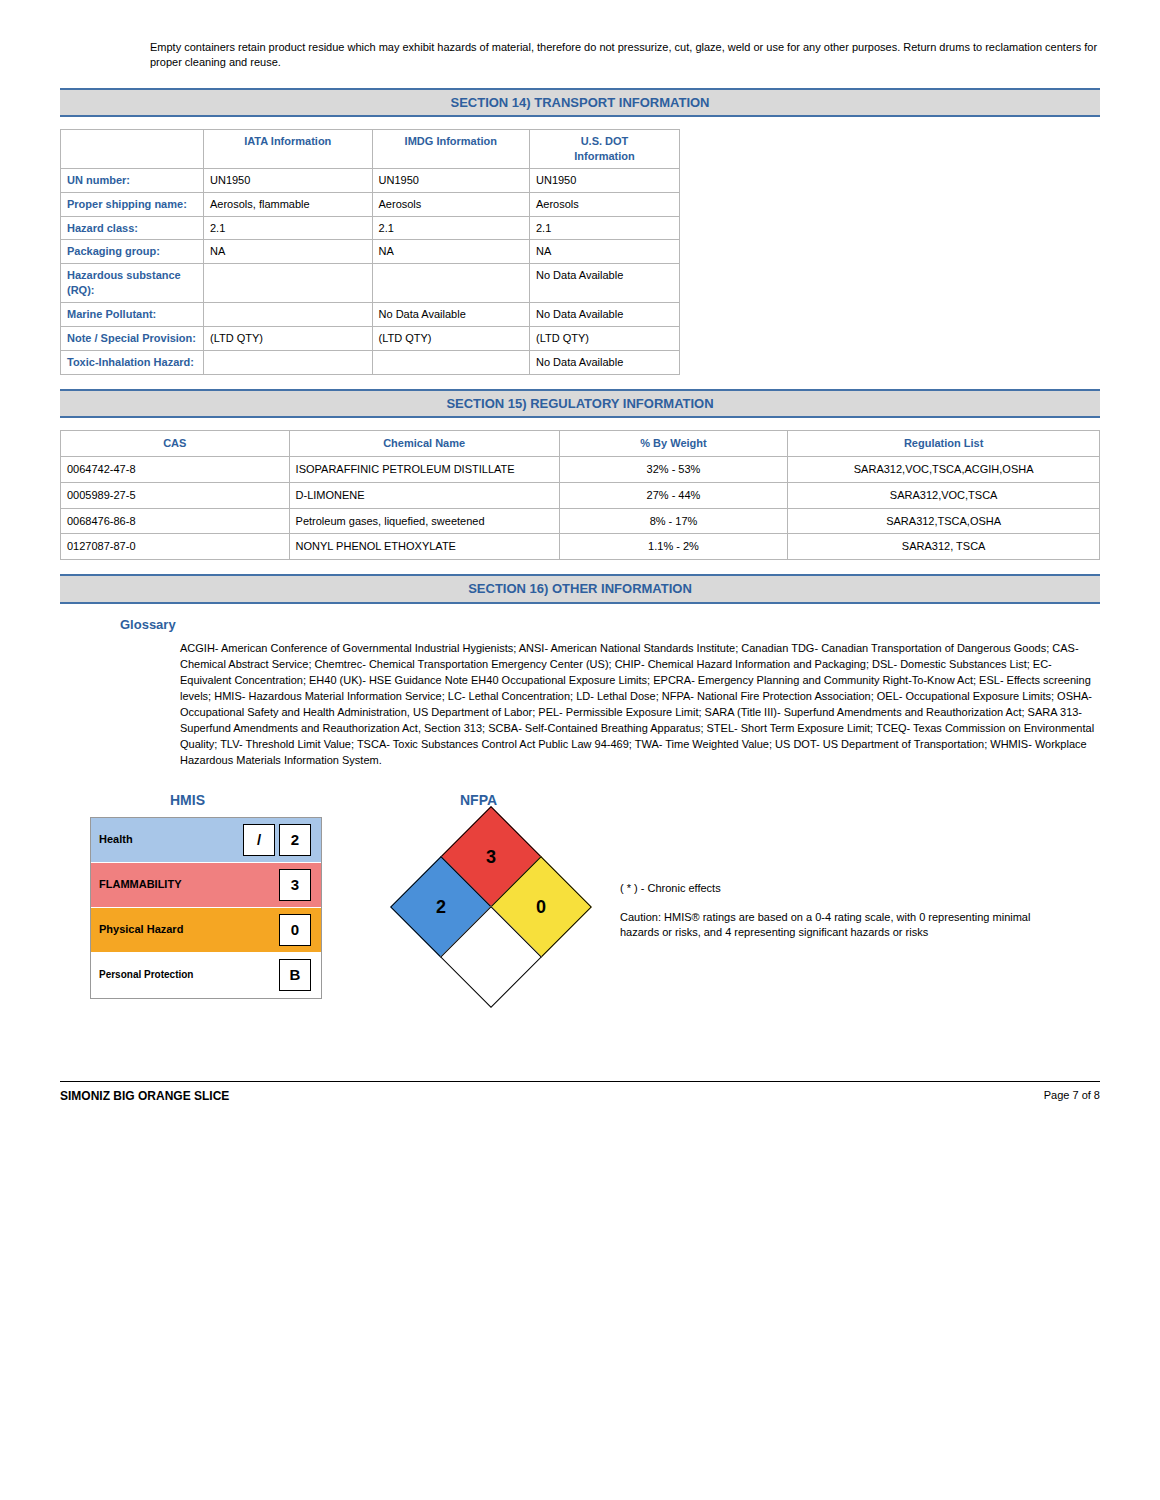Empty containers retain product residue which may exhibit hazards of material, therefore do not pressurize, cut, glaze, weld or use for any other purposes. Return drums to reclamation centers for proper cleaning and reuse.
SECTION 14) TRANSPORT INFORMATION
| | IATA Information | IMDG Information | U.S. DOT Information |
| UN number: | UN1950 | UN1950 | UN1950 |
| Proper shipping name: | Aerosols, flammable | Aerosols | Aerosols |
| Hazard class: | 2.1 | 2.1 | 2.1 |
| Packaging group: | NA | NA | NA |
| Hazardous substance (RQ): | | | No Data Available |
| Marine Pollutant: | | No Data Available | No Data Available |
| Note / Special Provision: | (LTD QTY) | (LTD QTY) | (LTD QTY) |
| Toxic-Inhalation Hazard: | | | No Data Available |
SECTION 15) REGULATORY INFORMATION
| CAS | Chemical Name | % By Weight | Regulation List |
| --- | --- | --- | --- |
| 0064742-47-8 | ISOPARAFFINIC PETROLEUM DISTILLATE | 32% - 53% | SARA312,VOC,TSCA,ACGIH,OSHA |
| 0005989-27-5 | D-LIMONENE | 27% - 44% | SARA312,VOC,TSCA |
| 0068476-86-8 | Petroleum gases, liquefied, sweetened | 8% - 17% | SARA312,TSCA,OSHA |
| 0127087-87-0 | NONYL PHENOL ETHOXYLATE | 1.1% - 2% | SARA312, TSCA |
SECTION 16) OTHER INFORMATION
Glossary
ACGIH- American Conference of Governmental Industrial Hygienists; ANSI- American National Standards Institute; Canadian TDG- Canadian Transportation of Dangerous Goods; CAS- Chemical Abstract Service; Chemtrec- Chemical Transportation Emergency Center (US); CHIP- Chemical Hazard Information and Packaging; DSL- Domestic Substances List; EC- Equivalent Concentration; EH40 (UK)- HSE Guidance Note EH40 Occupational Exposure Limits; EPCRA- Emergency Planning and Community Right-To-Know Act; ESL- Effects screening levels; HMIS- Hazardous Material Information Service; LC- Lethal Concentration; LD- Lethal Dose; NFPA- National Fire Protection Association; OEL- Occupational Exposure Limits; OSHA- Occupational Safety and Health Administration, US Department of Labor; PEL- Permissible Exposure Limit; SARA (Title III)- Superfund Amendments and Reauthorization Act; SARA 313- Superfund Amendments and Reauthorization Act, Section 313; SCBA- Self-Contained Breathing Apparatus; STEL- Short Term Exposure Limit; TCEQ- Texas Commission on Environmental Quality; TLV- Threshold Limit Value; TSCA- Toxic Substances Control Act Public Law 94-469; TWA- Time Weighted Value; US DOT- US Department of Transportation; WHMIS- Workplace Hazardous Materials Information System.
HMIS
NFPA
Health
/
2
FLAMMABILITY
3
Physical Hazard
0
Personal Protection
B
3
2
0
( * ) - Chronic effects
Caution: HMIS® ratings are based on a 0-4 rating scale, with 0 representing minimal hazards or risks, and 4 representing significant hazards or risks
SIMONIZ BIG ORANGE SLICE
Page 7 of 8